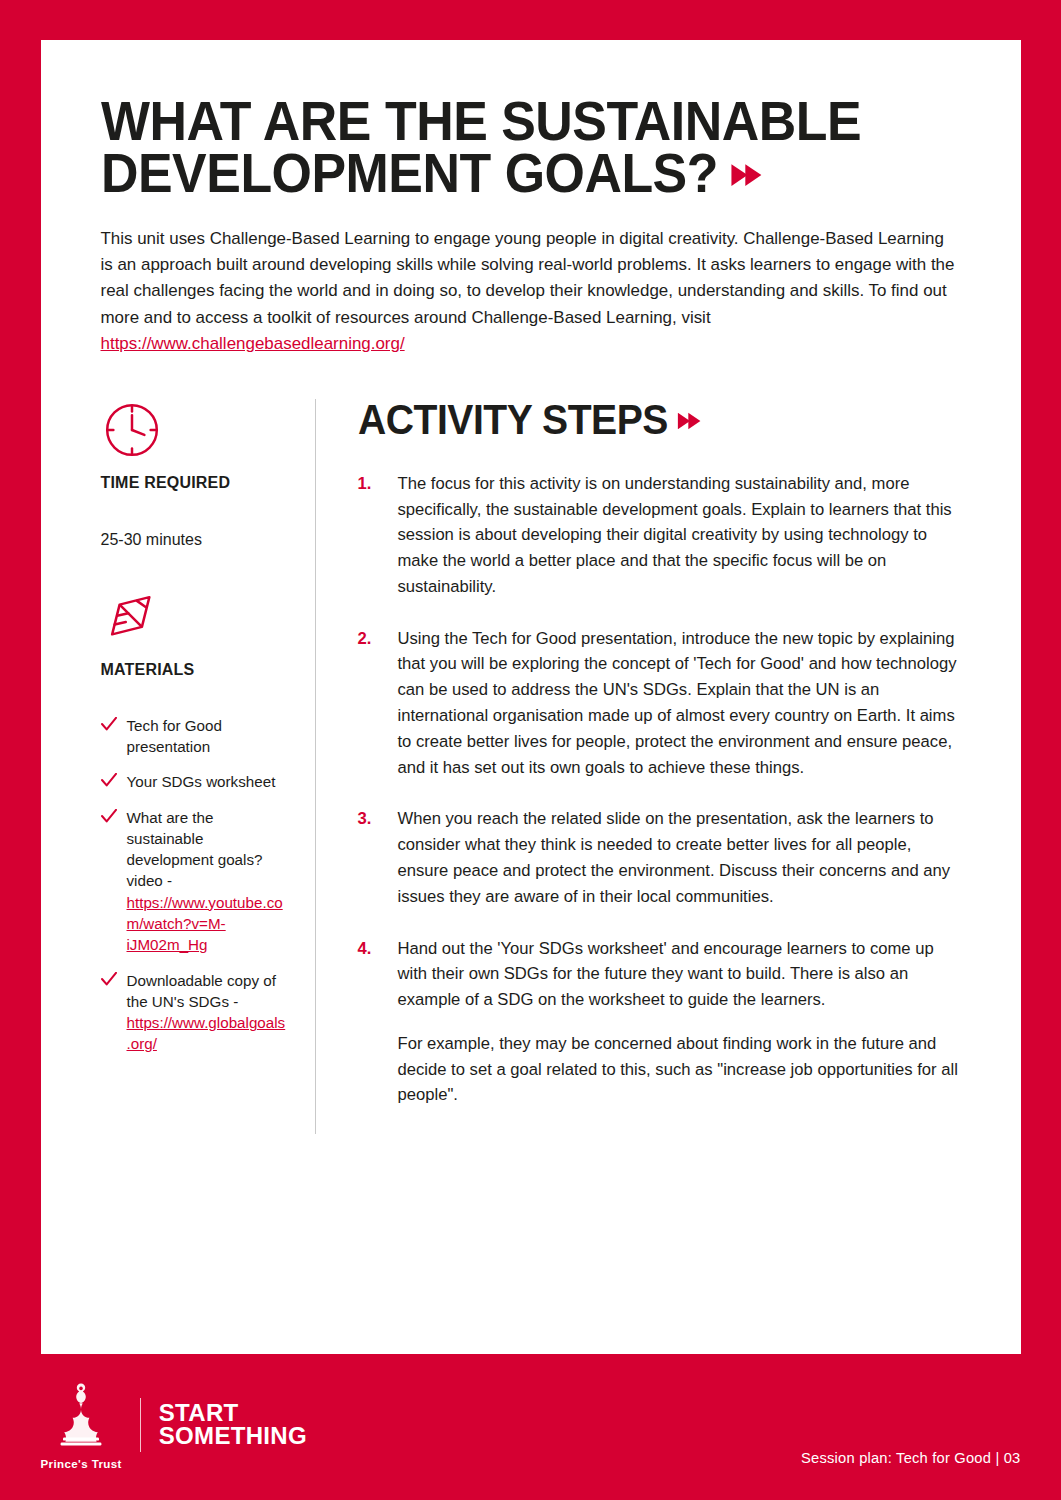What are the sustainable development goals?
This unit uses Challenge-Based Learning to engage young people in digital creativity. Challenge-Based Learning is an approach built around developing skills while solving real-world problems. It asks learners to engage with the real challenges facing the world and in doing so, to develop their knowledge, understanding and skills. To find out more and to access a toolkit of resources around Challenge-Based Learning, visit https://www.challengebasedlearning.org/
Time required
25-30 minutes
Materials
Tech for Good presentation
Your SDGs worksheet
What are the sustainable development goals? video - https://www.youtube.com/watch?v=M-iJM02m_Hg
Downloadable copy of the UN's SDGs - https://www.globalgoals.org/
Activity steps
The focus for this activity is on understanding sustainability and, more specifically, the sustainable development goals. Explain to learners that this session is about developing their digital creativity by using technology to make the world a better place and that the specific focus will be on sustainability.
Using the Tech for Good presentation, introduce the new topic by explaining that you will be exploring the concept of 'Tech for Good' and how technology can be used to address the UN's SDGs. Explain that the UN is an international organisation made up of almost every country on Earth. It aims to create better lives for people, protect the environment and ensure peace, and it has set out its own goals to achieve these things.
When you reach the related slide on the presentation, ask the learners to consider what they think is needed to create better lives for all people, ensure peace and protect the environment. Discuss their concerns and any issues they are aware of in their local communities.
Hand out the 'Your SDGs worksheet' and encourage learners to come up with their own SDGs for the future they want to build. There is also an example of a SDG on the worksheet to guide the learners.
For example, they may be concerned about finding work in the future and decide to set a goal related to this, such as "increase job opportunities for all people".
Prince's Trust
Start
Something
Session plan: Tech for Good | 03